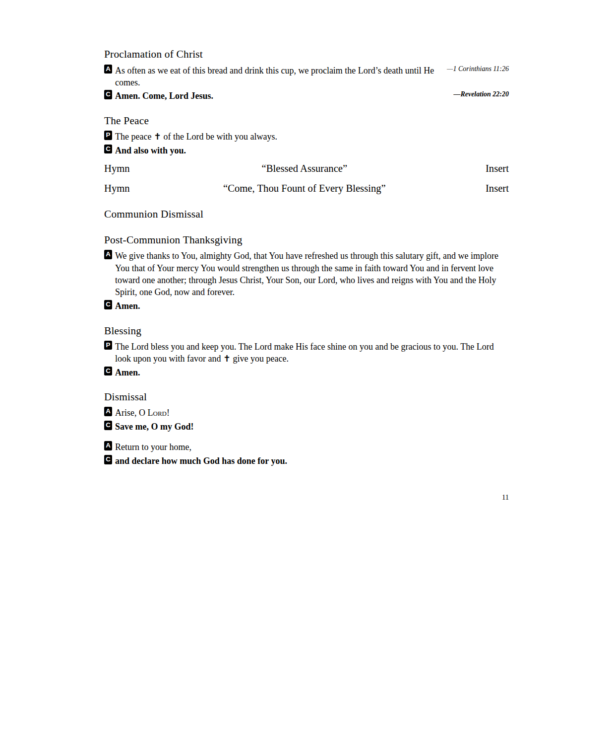Proclamation of Christ
A —1 Corinthians 11:26 As often as we eat of this bread and drink this cup, we proclaim the Lord’s death until He comes.
C —Revelation 22:20 Amen. Come, Lord Jesus.
The Peace
P The peace ✝ of the Lord be with you always.
C And also with you.
Hymn “Blessed Assurance” Insert
Hymn “Come, Thou Fount of Every Blessing” Insert
Communion Dismissal
Post-Communion Thanksgiving
A We give thanks to You, almighty God, that You have refreshed us through this salutary gift, and we implore You that of Your mercy You would strengthen us through the same in faith toward You and in fervent love toward one another; through Jesus Christ, Your Son, our Lord, who lives and reigns with You and the Holy Spirit, one God, now and forever.
C Amen.
Blessing
P The Lord bless you and keep you. The Lord make His face shine on you and be gracious to you. The Lord look upon you with favor and ✝ give you peace.
C Amen.
Dismissal
A Arise, O Lord!
C Save me, O my God!
A Return to your home,
C and declare how much God has done for you.
11